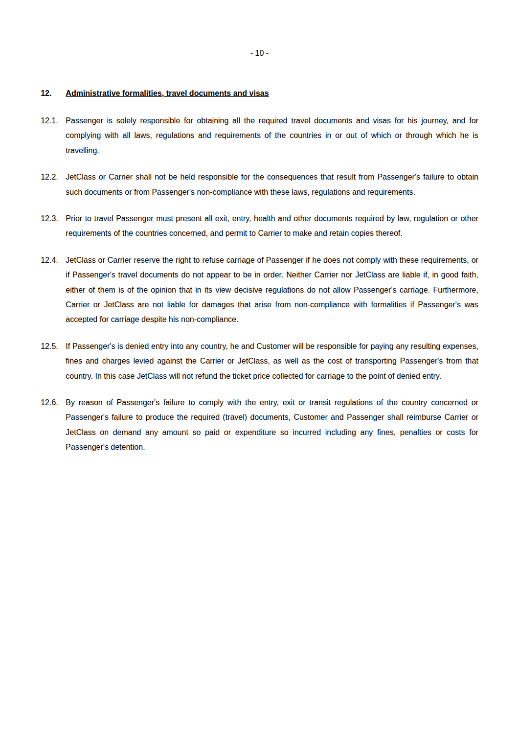- 10 -
12. Administrative formalities, travel documents and visas
12.1. Passenger is solely responsible for obtaining all the required travel documents and visas for his journey, and for complying with all laws, regulations and requirements of the countries in or out of which or through which he is travelling.
12.2. JetClass or Carrier shall not be held responsible for the consequences that result from Passenger's failure to obtain such documents or from Passenger's non-compliance with these laws, regulations and requirements.
12.3. Prior to travel Passenger must present all exit, entry, health and other documents required by law, regulation or other requirements of the countries concerned, and permit to Carrier to make and retain copies thereof.
12.4. JetClass or Carrier reserve the right to refuse carriage of Passenger if he does not comply with these requirements, or if Passenger's travel documents do not appear to be in order. Neither Carrier nor JetClass are liable if, in good faith, either of them is of the opinion that in its view decisive regulations do not allow Passenger's carriage. Furthermore, Carrier or JetClass are not liable for damages that arise from non-compliance with formalities if Passenger's was accepted for carriage despite his non-compliance.
12.5. If Passenger's is denied entry into any country, he and Customer will be responsible for paying any resulting expenses, fines and charges levied against the Carrier or JetClass, as well as the cost of transporting Passenger's from that country. In this case JetClass will not refund the ticket price collected for carriage to the point of denied entry.
12.6. By reason of Passenger's failure to comply with the entry, exit or transit regulations of the country concerned or Passenger's failure to produce the required (travel) documents, Customer and Passenger shall reimburse Carrier or JetClass on demand any amount so paid or expenditure so incurred including any fines, penalties or costs for Passenger's detention.